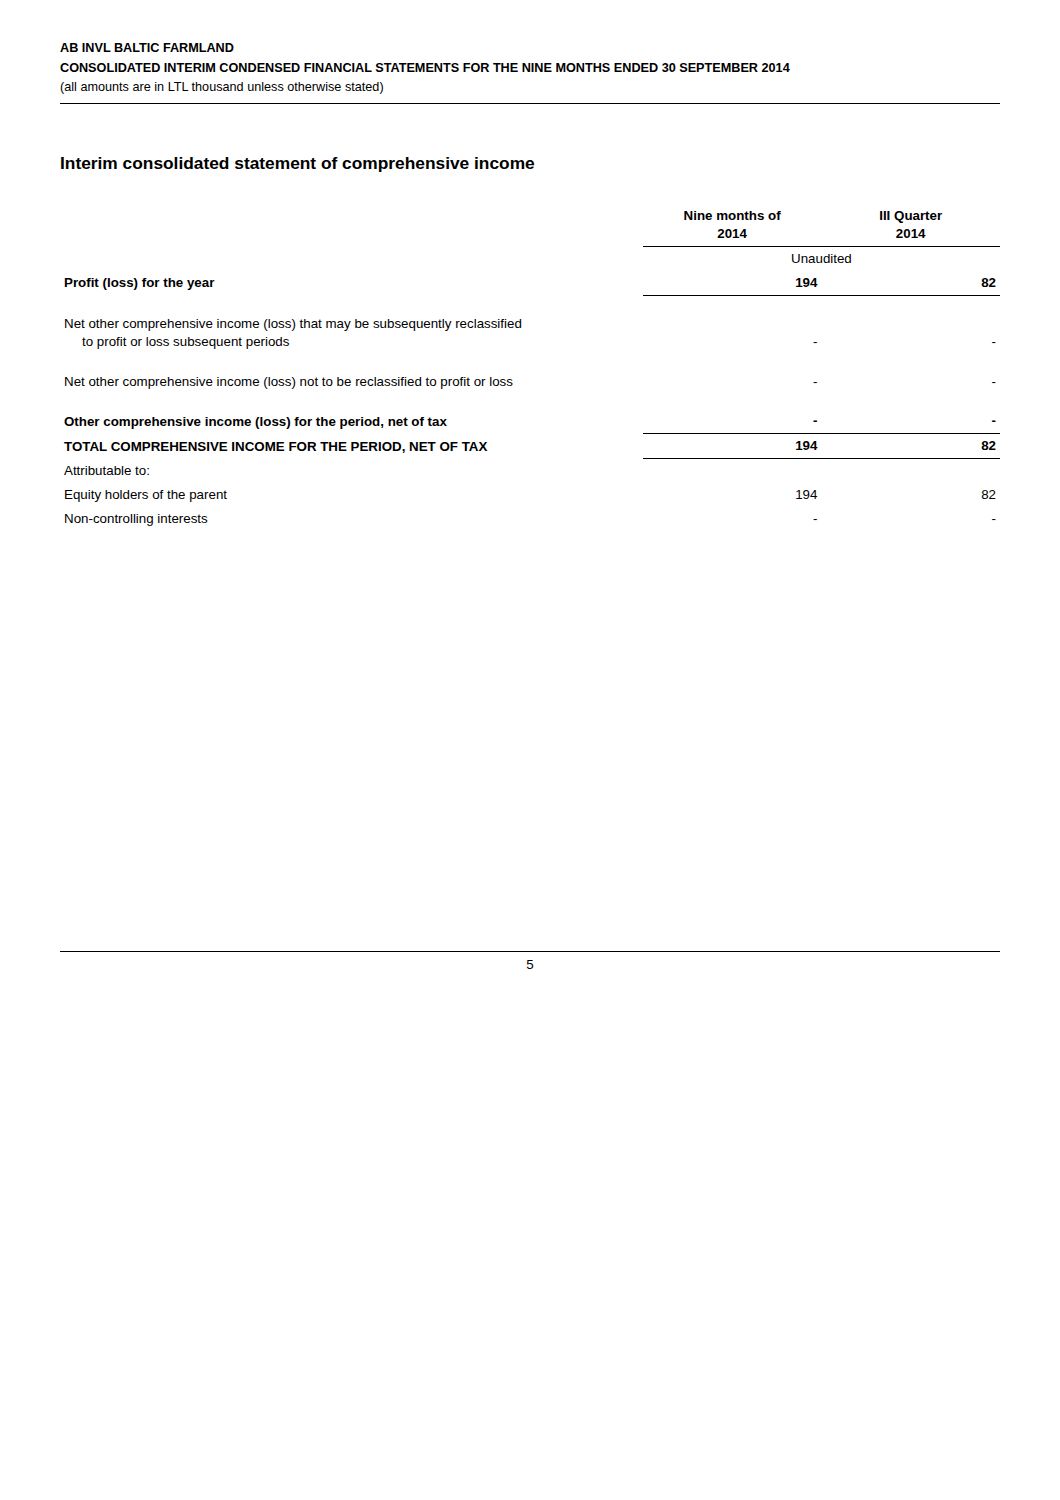AB INVL BALTIC FARMLAND
CONSOLIDATED INTERIM CONDENSED FINANCIAL STATEMENTS FOR THE NINE MONTHS ENDED 30 SEPTEMBER 2014
(all amounts are in LTL thousand unless otherwise stated)
Interim consolidated statement of comprehensive income
| | Nine months of 2014 | III Quarter 2014 |
| --- | --- | --- |
| | Unaudited |
| Profit (loss) for the year | 194 | 82 |
| Net other comprehensive income (loss) that may be subsequently reclassified to profit or loss subsequent periods | - | - |
| Net other comprehensive income (loss) not to be reclassified to profit or loss | - | - |
| Other comprehensive income (loss) for the period, net of tax | - | - |
| TOTAL COMPREHENSIVE INCOME FOR THE PERIOD, NET OF TAX | 194 | 82 |
| Attributable to: | | |
| Equity holders of the parent | 194 | 82 |
| Non-controlling interests | - | - |
5